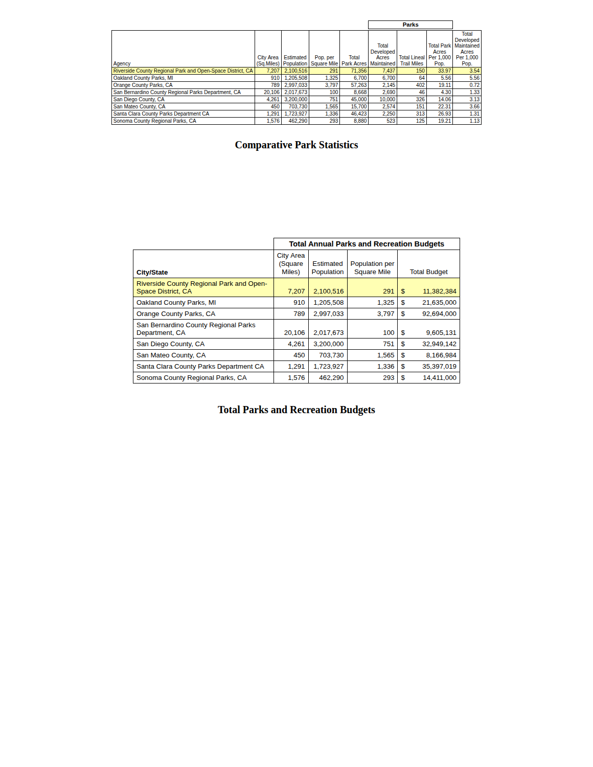| | | | | | Parks | |
| --- | --- | --- | --- | --- | --- | --- |
| Agency | City Area (Sq.Miles) | Estimated Population | Pop. per Square Mile | Total Park Acres | Total Developed Acres Maintained | Total Lineal Trail Miles | Total Park Acres Per 1,000 Pop. | Total Developed Maintained Acres Per 1,000 Pop. |
| Riverside County Regional Park and Open-Space District, CA | 7,207 | 2,100,516 | 291 | 71,356 | 7,437 | 150 | 33.97 | 3.54 |
| Oakland County Parks, MI | 910 | 1,205,508 | 1,325 | 6,700 | 6,700 | 64 | 5.56 | 5.56 |
| Orange County Parks, CA | 789 | 2,997,033 | 3,797 | 57,263 | 2,145 | 402 | 19.11 | 0.72 |
| San Bernardino County Regional Parks Department, CA | 20,106 | 2,017,673 | 100 | 8,668 | 2,690 | 46 | 4.30 | 1.33 |
| San Diego County, CA | 4,261 | 3,200,000 | 751 | 45,000 | 10,000 | 326 | 14.06 | 3.13 |
| San Mateo County, CA | 450 | 703,730 | 1,565 | 15,700 | 2,574 | 151 | 22.31 | 3.66 |
| Santa Clara County Parks Department CA | 1,291 | 1,723,927 | 1,336 | 46,423 | 2,250 | 313 | 26.93 | 1.31 |
| Sonoma County Regional Parks, CA | 1,576 | 462,290 | 293 | 8,880 | 523 | 125 | 19.21 | 1.13 |
Comparative Park Statistics
| | Total Annual Parks and Recreation Budgets |
| --- | --- |
| City/State | City Area (Square Miles) | Estimated Population | Population per Square Mile | Total Budget |
| Riverside County Regional Park and Open-Space District, CA | 7,207 | 2,100,516 | 291 | $ 11,382,384 |
| Oakland County Parks, MI | 910 | 1,205,508 | 1,325 | $ 21,635,000 |
| Orange County Parks, CA | 789 | 2,997,033 | 3,797 | $ 92,694,000 |
| San Bernardino County Regional Parks Department, CA | 20,106 | 2,017,673 | 100 | $ 9,605,131 |
| San Diego County, CA | 4,261 | 3,200,000 | 751 | $ 32,949,142 |
| San Mateo County, CA | 450 | 703,730 | 1,565 | $ 8,166,984 |
| Santa Clara County Parks Department CA | 1,291 | 1,723,927 | 1,336 | $ 35,397,019 |
| Sonoma County Regional Parks, CA | 1,576 | 462,290 | 293 | $ 14,411,000 |
Total Parks and Recreation Budgets